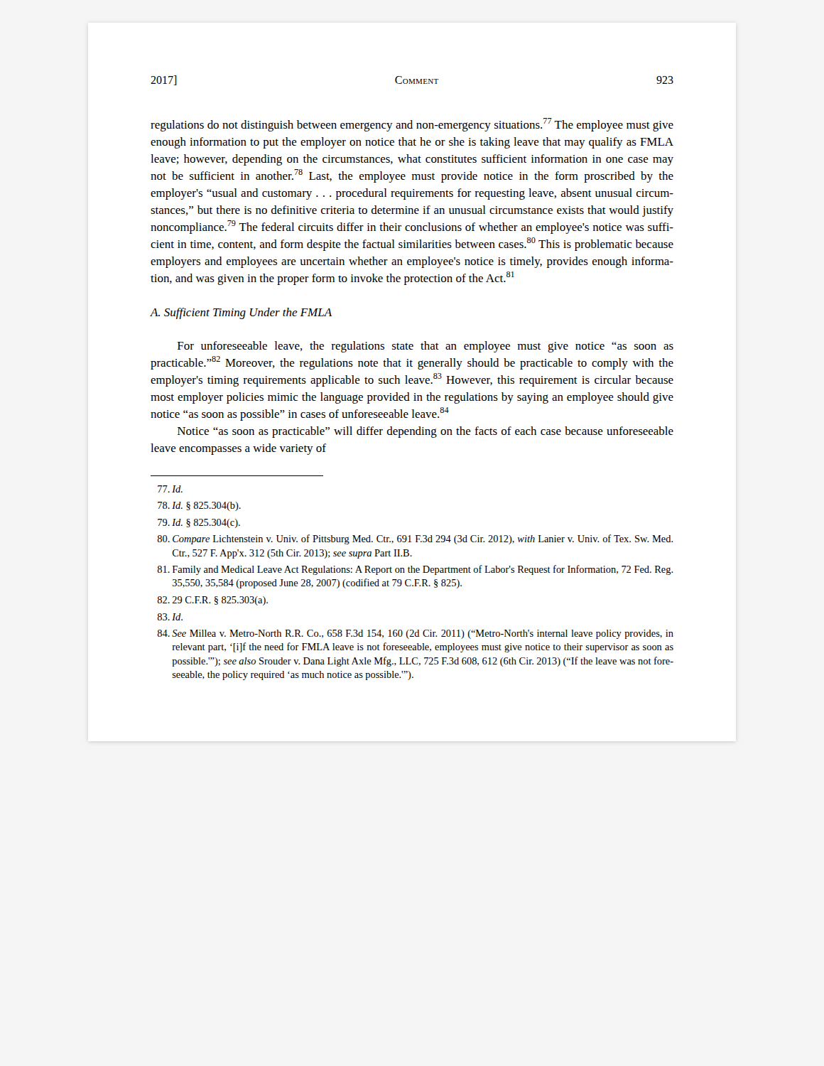2017] Comment 923
regulations do not distinguish between emergency and non-emergency situations.77 The employee must give enough information to put the employer on notice that he or she is taking leave that may qualify as FMLA leave; however, depending on the circumstances, what constitutes sufficient information in one case may not be sufficient in another.78 Last, the employee must provide notice in the form proscribed by the employer's “usual and customary . . . procedural requirements for requesting leave, absent unusual circumstances,” but there is no definitive criteria to determine if an unusual circumstance exists that would justify noncompliance.79 The federal circuits differ in their conclusions of whether an employee's notice was sufficient in time, content, and form despite the factual similarities between cases.80 This is problematic because employers and employees are uncertain whether an employee's notice is timely, provides enough information, and was given in the proper form to invoke the protection of the Act.81
A. Sufficient Timing Under the FMLA
For unforeseeable leave, the regulations state that an employee must give notice “as soon as practicable.”82 Moreover, the regulations note that it generally should be practicable to comply with the employer's timing requirements applicable to such leave.83 However, this requirement is circular because most employer policies mimic the language provided in the regulations by saying an employee should give notice “as soon as possible” in cases of unforeseeable leave.84
Notice “as soon as practicable” will differ depending on the facts of each case because unforeseeable leave encompasses a wide variety of
77. Id.
78. Id. § 825.304(b).
79. Id. § 825.304(c).
80. Compare Lichtenstein v. Univ. of Pittsburg Med. Ctr., 691 F.3d 294 (3d Cir. 2012), with Lanier v. Univ. of Tex. Sw. Med. Ctr., 527 F. App'x. 312 (5th Cir. 2013); see supra Part II.B.
81. Family and Medical Leave Act Regulations: A Report on the Department of Labor's Request for Information, 72 Fed. Reg. 35,550, 35,584 (proposed June 28, 2007) (codified at 79 C.F.R. § 825).
82. 29 C.F.R. § 825.303(a).
83. Id.
84. See Millea v. Metro-North R.R. Co., 658 F.3d 154, 160 (2d Cir. 2011) (“Metro-North's internal leave policy provides, in relevant part, ‘[i]f the need for FMLA leave is not foreseeable, employees must give notice to their supervisor as soon as possible.'”); see also Srouder v. Dana Light Axle Mfg., LLC, 725 F.3d 608, 612 (6th Cir. 2013) (“If the leave was not foreseeable, the policy required ‘as much notice as possible.'”).